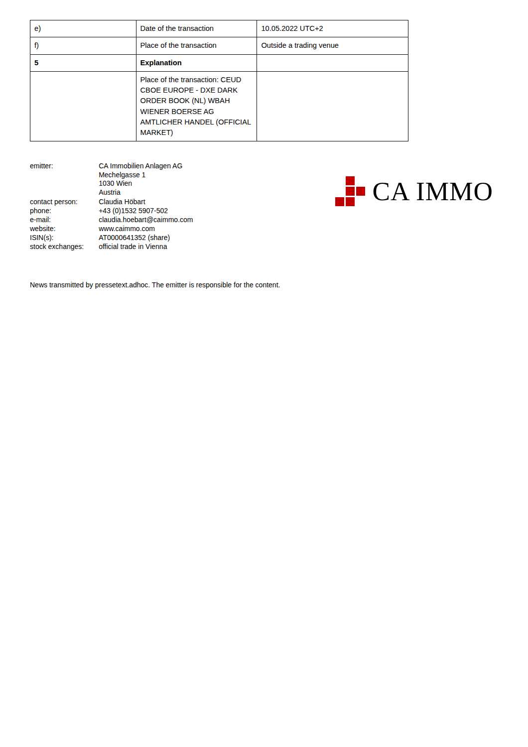| e) | Date of the transaction | 10.05.2022 UTC+2 |
| f) | Place of the transaction | Outside a trading venue |
| 5 | Explanation | |
| | Place of the transaction: CEUD CBOE EUROPE - DXE DARK ORDER BOOK (NL) WBAH WIENER BOERSE AG AMTLICHER HANDEL (OFFICIAL MARKET) | |
| emitter: | CA Immobilien Anlagen AG Mechelgasse 1 1030 Wien Austria |
| contact person: | Claudia Höbart |
| phone: | +43 (0)1532 5907-502 |
| e-mail: | claudia.hoebart@caimmo.com |
| website: | www.caimmo.com |
| ISIN(s): | AT0000641352 (share) |
| stock exchanges: | official trade in Vienna |
CA IMMO
News transmitted by pressetext.adhoc. The emitter is responsible for the content.